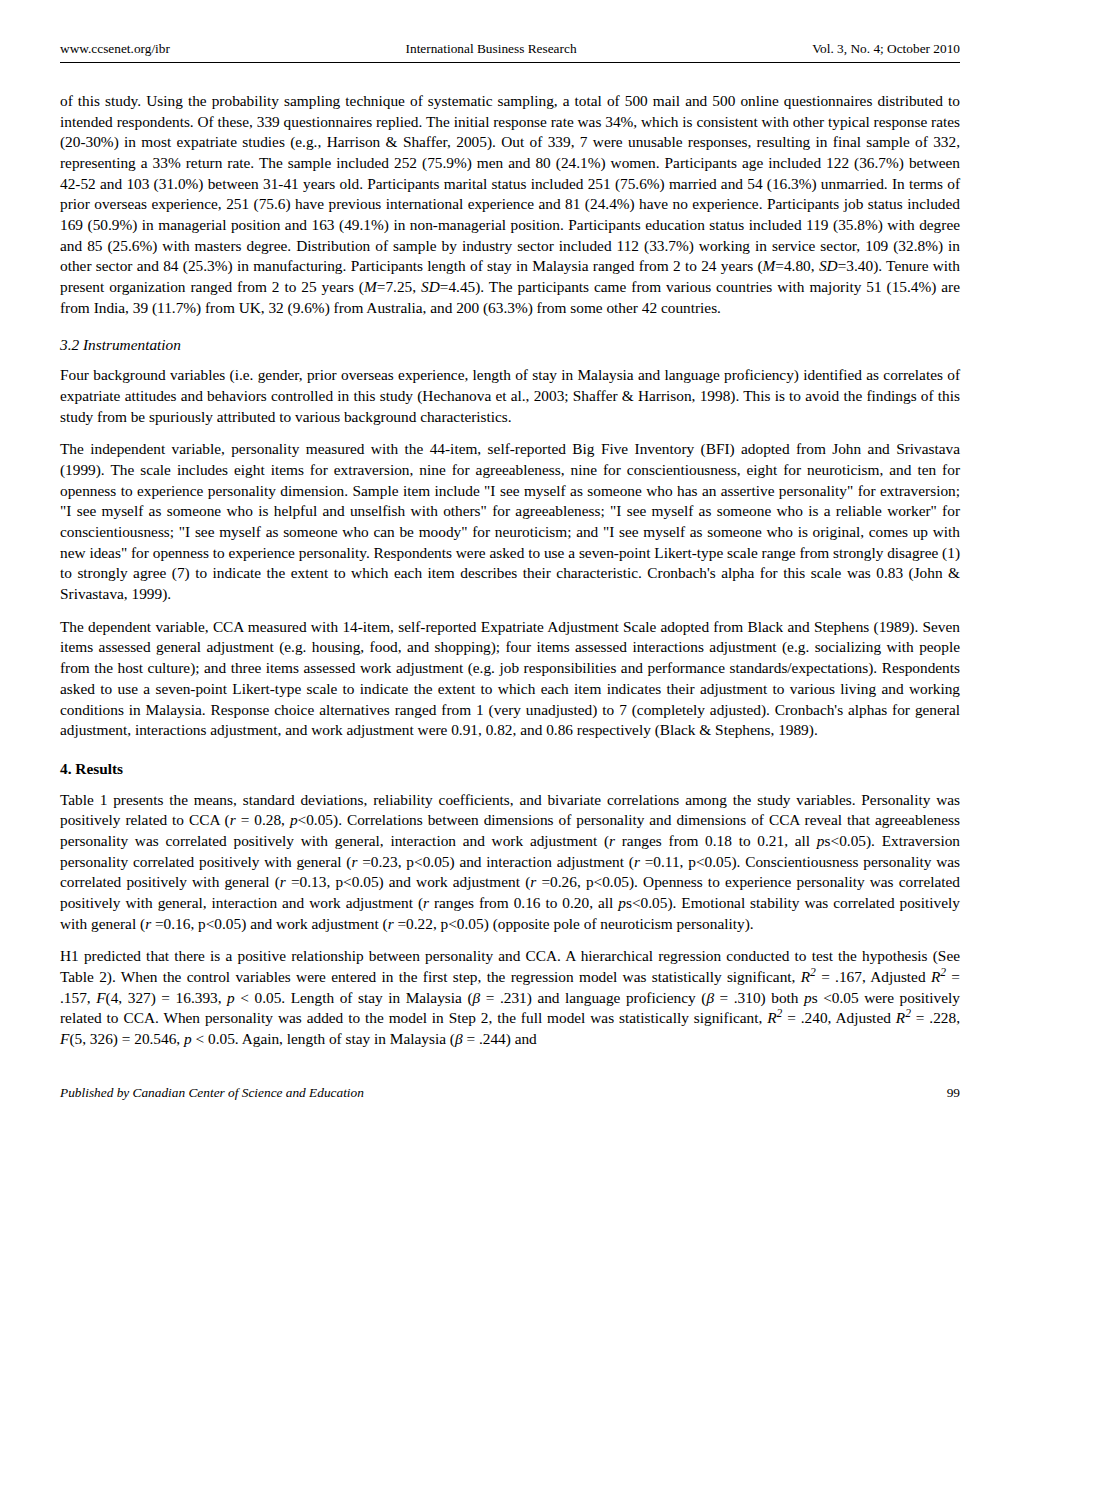www.ccsenet.org/ibr International Business Research Vol. 3, No. 4; October 2010
of this study. Using the probability sampling technique of systematic sampling, a total of 500 mail and 500 online questionnaires distributed to intended respondents. Of these, 339 questionnaires replied. The initial response rate was 34%, which is consistent with other typical response rates (20-30%) in most expatriate studies (e.g., Harrison & Shaffer, 2005). Out of 339, 7 were unusable responses, resulting in final sample of 332, representing a 33% return rate. The sample included 252 (75.9%) men and 80 (24.1%) women. Participants age included 122 (36.7%) between 42-52 and 103 (31.0%) between 31-41 years old. Participants marital status included 251 (75.6%) married and 54 (16.3%) unmarried. In terms of prior overseas experience, 251 (75.6) have previous international experience and 81 (24.4%) have no experience. Participants job status included 169 (50.9%) in managerial position and 163 (49.1%) in non-managerial position. Participants education status included 119 (35.8%) with degree and 85 (25.6%) with masters degree. Distribution of sample by industry sector included 112 (33.7%) working in service sector, 109 (32.8%) in other sector and 84 (25.3%) in manufacturing. Participants length of stay in Malaysia ranged from 2 to 24 years (M=4.80, SD=3.40). Tenure with present organization ranged from 2 to 25 years (M=7.25, SD=4.45). The participants came from various countries with majority 51 (15.4%) are from India, 39 (11.7%) from UK, 32 (9.6%) from Australia, and 200 (63.3%) from some other 42 countries.
3.2 Instrumentation
Four background variables (i.e. gender, prior overseas experience, length of stay in Malaysia and language proficiency) identified as correlates of expatriate attitudes and behaviors controlled in this study (Hechanova et al., 2003; Shaffer & Harrison, 1998). This is to avoid the findings of this study from be spuriously attributed to various background characteristics.
The independent variable, personality measured with the 44-item, self-reported Big Five Inventory (BFI) adopted from John and Srivastava (1999). The scale includes eight items for extraversion, nine for agreeableness, nine for conscientiousness, eight for neuroticism, and ten for openness to experience personality dimension. Sample item include "I see myself as someone who has an assertive personality" for extraversion; "I see myself as someone who is helpful and unselfish with others" for agreeableness; "I see myself as someone who is a reliable worker" for conscientiousness; "I see myself as someone who can be moody" for neuroticism; and "I see myself as someone who is original, comes up with new ideas" for openness to experience personality. Respondents were asked to use a seven-point Likert-type scale range from strongly disagree (1) to strongly agree (7) to indicate the extent to which each item describes their characteristic. Cronbach's alpha for this scale was 0.83 (John & Srivastava, 1999).
The dependent variable, CCA measured with 14-item, self-reported Expatriate Adjustment Scale adopted from Black and Stephens (1989). Seven items assessed general adjustment (e.g. housing, food, and shopping); four items assessed interactions adjustment (e.g. socializing with people from the host culture); and three items assessed work adjustment (e.g. job responsibilities and performance standards/expectations). Respondents asked to use a seven-point Likert-type scale to indicate the extent to which each item indicates their adjustment to various living and working conditions in Malaysia. Response choice alternatives ranged from 1 (very unadjusted) to 7 (completely adjusted). Cronbach's alphas for general adjustment, interactions adjustment, and work adjustment were 0.91, 0.82, and 0.86 respectively (Black & Stephens, 1989).
4. Results
Table 1 presents the means, standard deviations, reliability coefficients, and bivariate correlations among the study variables. Personality was positively related to CCA (r = 0.28, p<0.05). Correlations between dimensions of personality and dimensions of CCA reveal that agreeableness personality was correlated positively with general, interaction and work adjustment (r ranges from 0.18 to 0.21, all ps<0.05). Extraversion personality correlated positively with general (r =0.23, p<0.05) and interaction adjustment (r =0.11, p<0.05). Conscientiousness personality was correlated positively with general (r =0.13, p<0.05) and work adjustment (r =0.26, p<0.05). Openness to experience personality was correlated positively with general, interaction and work adjustment (r ranges from 0.16 to 0.20, all ps<0.05). Emotional stability was correlated positively with general (r =0.16, p<0.05) and work adjustment (r =0.22, p<0.05) (opposite pole of neuroticism personality).
H1 predicted that there is a positive relationship between personality and CCA. A hierarchical regression conducted to test the hypothesis (See Table 2). When the control variables were entered in the first step, the regression model was statistically significant, R2 = .167, Adjusted R2 = .157, F(4, 327) = 16.393, p < 0.05. Length of stay in Malaysia (β = .231) and language proficiency (β = .310) both ps <0.05 were positively related to CCA. When personality was added to the model in Step 2, the full model was statistically significant, R2 = .240, Adjusted R2 = .228, F(5, 326) = 20.546, p < 0.05. Again, length of stay in Malaysia (β = .244) and
Published by Canadian Center of Science and Education 99